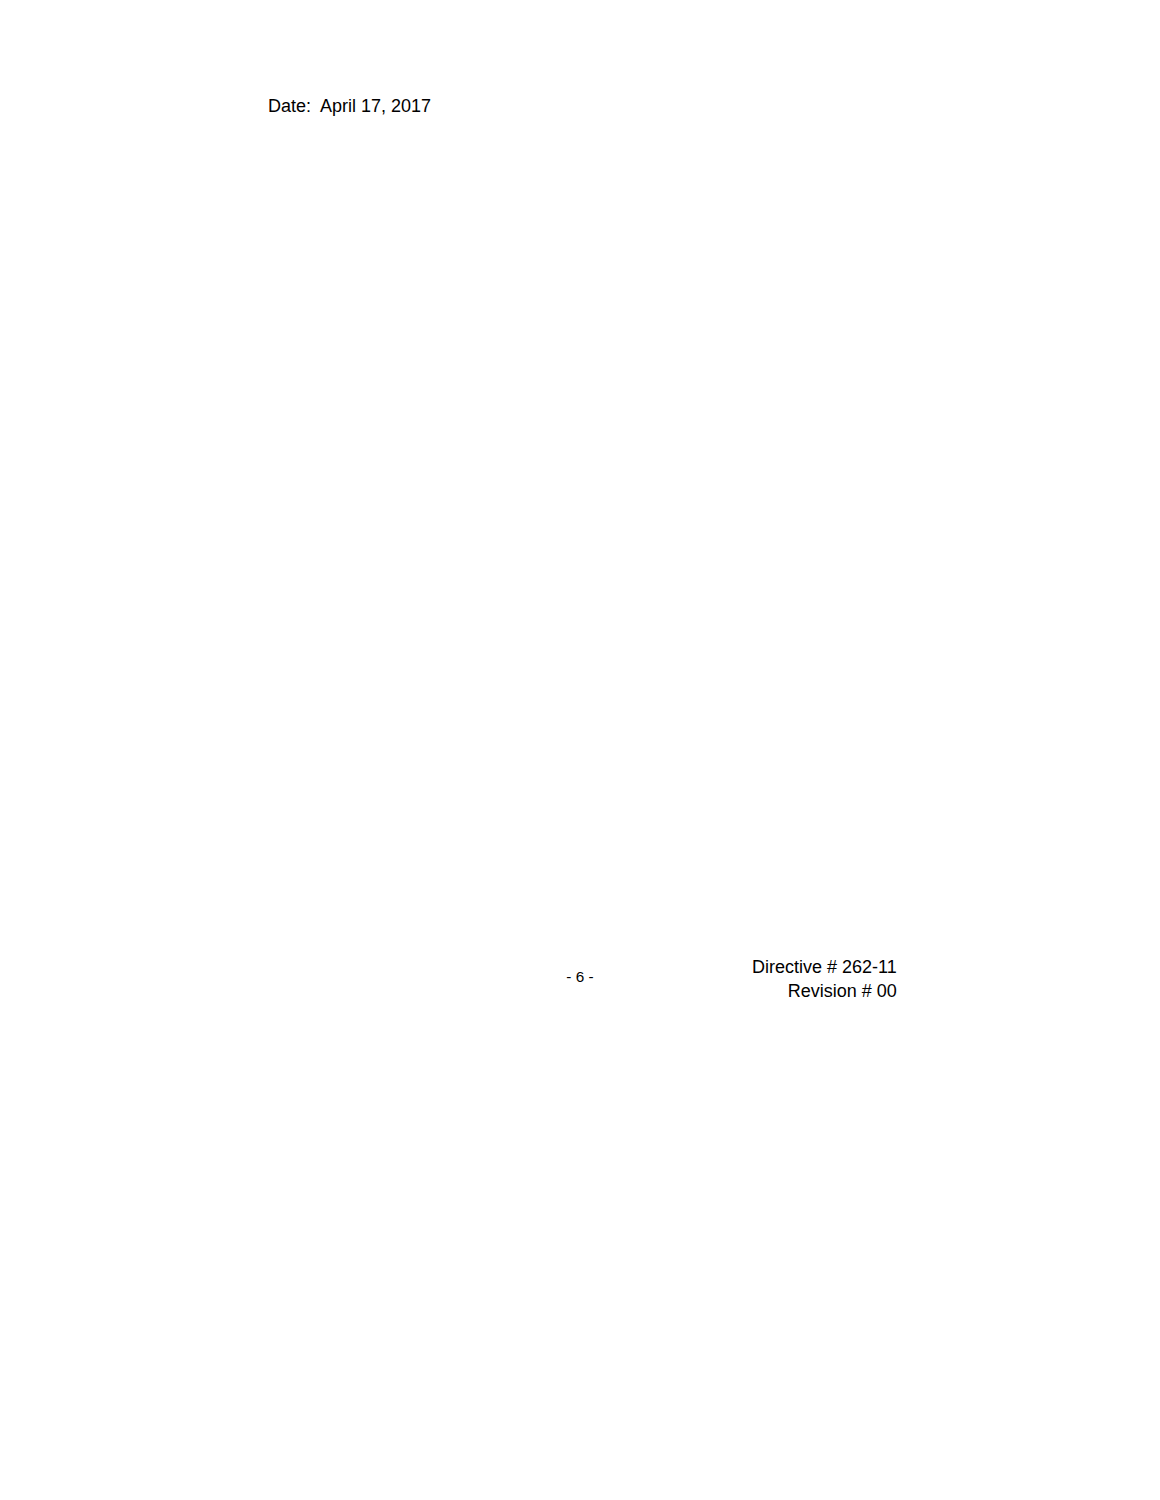Date: April 17, 2017
- 6 -
Directive # 262-11
Revision # 00